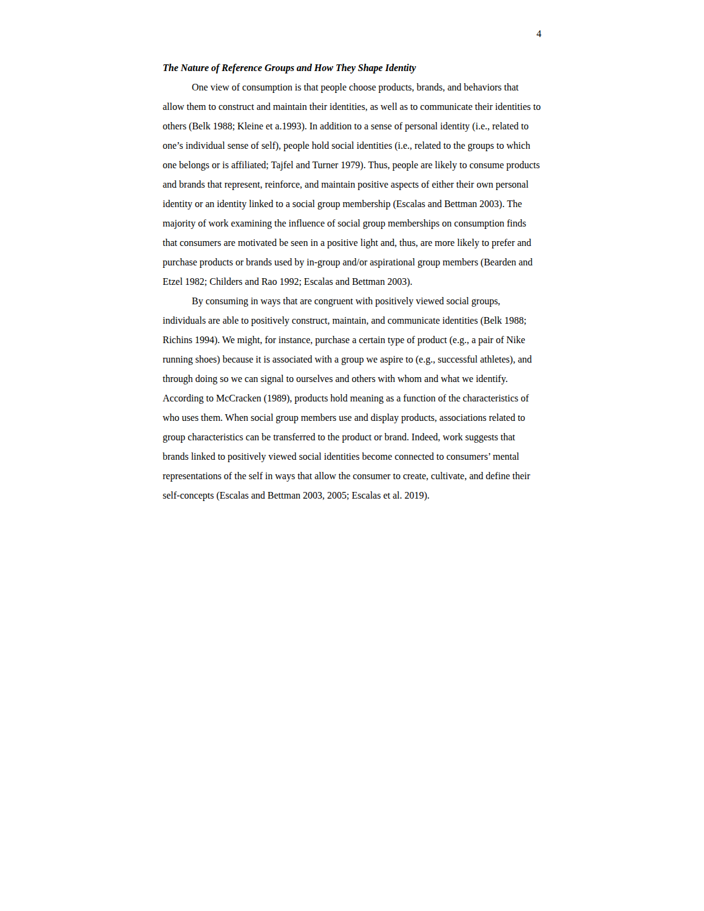4
The Nature of Reference Groups and How They Shape Identity
One view of consumption is that people choose products, brands, and behaviors that allow them to construct and maintain their identities, as well as to communicate their identities to others (Belk 1988; Kleine et a.1993). In addition to a sense of personal identity (i.e., related to one’s individual sense of self), people hold social identities (i.e., related to the groups to which one belongs or is affiliated; Tajfel and Turner 1979). Thus, people are likely to consume products and brands that represent, reinforce, and maintain positive aspects of either their own personal identity or an identity linked to a social group membership (Escalas and Bettman 2003). The majority of work examining the influence of social group memberships on consumption finds that consumers are motivated be seen in a positive light and, thus, are more likely to prefer and purchase products or brands used by in-group and/or aspirational group members (Bearden and Etzel 1982; Childers and Rao 1992; Escalas and Bettman 2003).
By consuming in ways that are congruent with positively viewed social groups, individuals are able to positively construct, maintain, and communicate identities (Belk 1988; Richins 1994). We might, for instance, purchase a certain type of product (e.g., a pair of Nike running shoes) because it is associated with a group we aspire to (e.g., successful athletes), and through doing so we can signal to ourselves and others with whom and what we identify. According to McCracken (1989), products hold meaning as a function of the characteristics of who uses them. When social group members use and display products, associations related to group characteristics can be transferred to the product or brand. Indeed, work suggests that brands linked to positively viewed social identities become connected to consumers’ mental representations of the self in ways that allow the consumer to create, cultivate, and define their self-concepts (Escalas and Bettman 2003, 2005; Escalas et al. 2019).